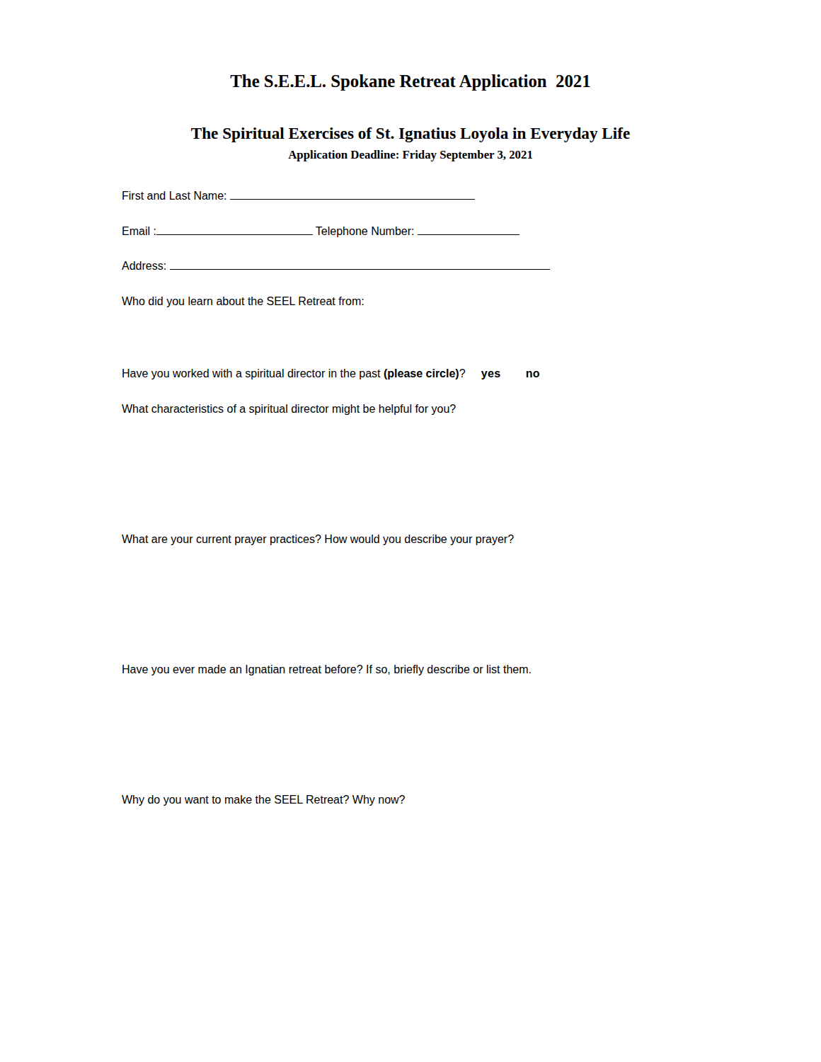The S.E.E.L. Spokane Retreat Application 2021
The Spiritual Exercises of St. Ignatius Loyola in Everyday Life
Application Deadline: Friday September 3, 2021
First and Last Name:
Email : Telephone Number:
Address:
Who did you learn about the SEEL Retreat from:
Have you worked with a spiritual director in the past (please circle)? yes no
What characteristics of a spiritual director might be helpful for you?
What are your current prayer practices? How would you describe your prayer?
Have you ever made an Ignatian retreat before? If so, briefly describe or list them.
Why do you want to make the SEEL Retreat? Why now?